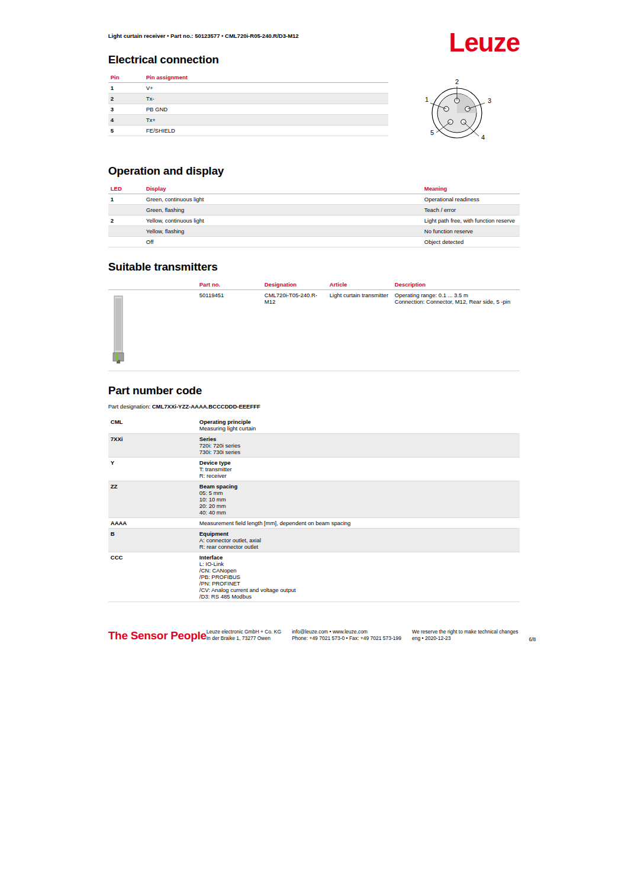Light curtain receiver • Part no.: 50123577 • CML720i-R05-240.R/D3-M12
Leuze
Electrical connection
| Pin | Pin assignment |
| --- | --- |
| 1 | V+ |
| 2 | Tx- |
| 3 | PB GND |
| 4 | Tx+ |
| 5 | FE/SHIELD |
2 1 3 5 4
Operation and display
| LED | Display | Meaning |
| --- | --- | --- |
| 1 | Green, continuous light | Operational readiness |
| | Green, flashing | Teach / error |
| 2 | Yellow, continuous light | Light path free, with function reserve |
| | Yellow, flashing | No function reserve |
| | Off | Object detected |
Suitable transmitters
| | Part no. | Designation | Article | Description |
| --- | --- | --- | --- | --- |
| | 50119451 | CML720i-T05-240.R-M12 | Light curtain transmitter | Operating range: 0.1 ... 3.5 m Connection: Connector, M12, Rear side, 5 -pin |
Part number code
Part designation: CML7XXi-YZZ-AAAA.BCCCDDD-EEEFFF
| CML | Operating principle Measuring light curtain |
| 7XXi | Series 720i: 720i series 730i: 730i series |
| Y | Device type T: transmitter R: receiver |
| ZZ | Beam spacing 05: 5 mm 10: 10 mm 20: 20 mm 40: 40 mm |
| AAAA | Measurement field length [mm], dependent on beam spacing |
| B | Equipment A: connector outlet, axial R: rear connector outlet |
| CCC | Interface L: IO-Link /CN: CANopen /PB: PROFIBUS /PN: PROFINET /CV: Analog current and voltage output /D3: RS 485 Modbus |
The Sensor People
Leuze electronic GmbH + Co. KG
In der Braike 1, 73277 Owen
info@leuze.com • www.leuze.com
Phone: +49 7021 573-0 • Fax: +49 7021 573-199
We reserve the right to make technical changes
eng • 2020-12-23
6/8